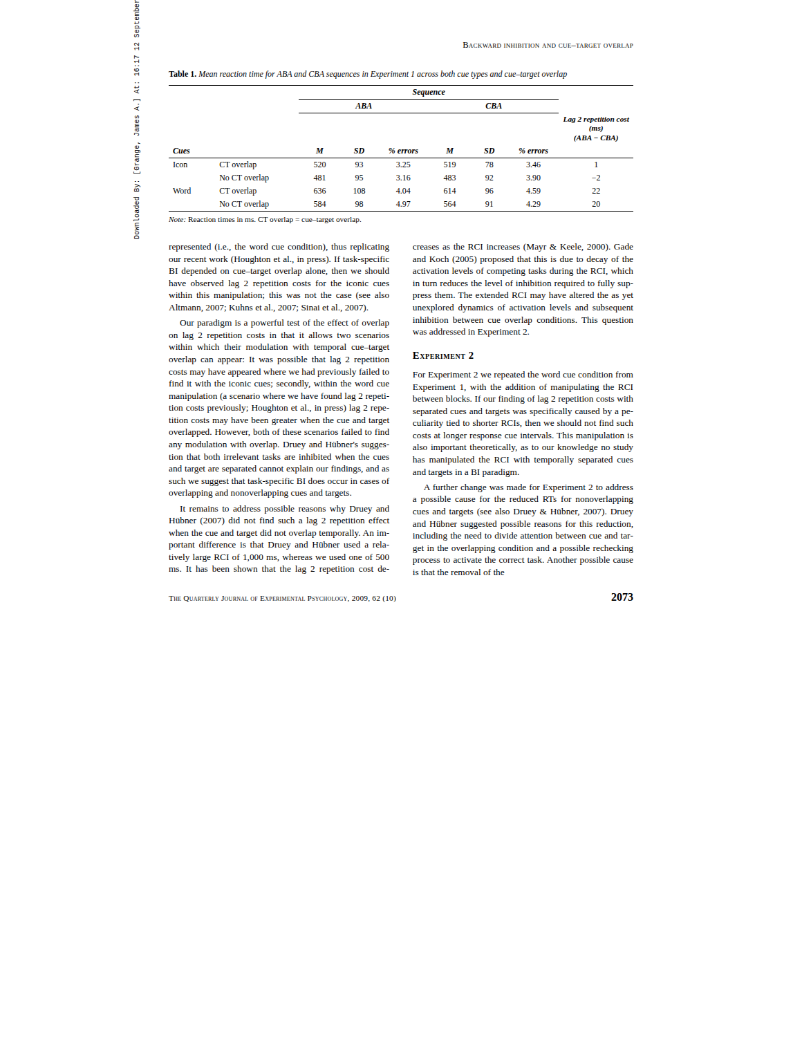Downloaded By: [Grange, James A.] At: 16:17 12 September 2009
Backward inhibition and cue–target overlap
Table 1. Mean reaction time for ABA and CBA sequences in Experiment 1 across both cue types and cue–target overlap
| | Sequence | |
| --- | --- | --- |
| | ABA | CBA | |
| | | | Lag 2 repetition cost (ms) (ABA − CBA) |
| Cues | | M | SD | % errors | M | SD | % errors | |
| Icon | CT overlap | 520 | 93 | 3.25 | 519 | 78 | 3.46 | 1 |
| | No CT overlap | 481 | 95 | 3.16 | 483 | 92 | 3.90 | −2 |
| Word | CT overlap | 636 | 108 | 4.04 | 614 | 96 | 4.59 | 22 |
| | No CT overlap | 584 | 98 | 4.97 | 564 | 91 | 4.29 | 20 |
Note: Reaction times in ms. CT overlap = cue–target overlap.
represented (i.e., the word cue condition), thus replicating our recent work (Houghton et al., in press). If task-specific BI depended on cue–target overlap alone, then we should have observed lag 2 repetition costs for the iconic cues within this manipulation; this was not the case (see also Altmann, 2007; Kuhns et al., 2007; Sinai et al., 2007).
Our paradigm is a powerful test of the effect of overlap on lag 2 repetition costs in that it allows two scenarios within which their modulation with temporal cue–target overlap can appear: It was possible that lag 2 repetition costs may have appeared where we had previously failed to find it with the iconic cues; secondly, within the word cue manipulation (a scenario where we have found lag 2 repetition costs previously; Houghton et al., in press) lag 2 repetition costs may have been greater when the cue and target overlapped. However, both of these scenarios failed to find any modulation with overlap. Druey and Hübner's suggestion that both irrelevant tasks are inhibited when the cues and target are separated cannot explain our findings, and as such we suggest that task-specific BI does occur in cases of overlapping and nonoverlapping cues and targets.
It remains to address possible reasons why Druey and Hübner (2007) did not find such a lag 2 repetition effect when the cue and target did not overlap temporally. An important difference is that Druey and Hübner used a relatively large RCI of 1,000 ms, whereas we used one of 500 ms. It has been shown that the lag 2 repetition cost decreases as the RCI increases (Mayr & Keele, 2000). Gade and Koch (2005) proposed that this is due to decay of the activation levels of competing tasks during the RCI, which in turn reduces the level of inhibition required to fully suppress them. The extended RCI may have altered the as yet unexplored dynamics of activation levels and subsequent inhibition between cue overlap conditions. This question was addressed in Experiment 2.
Experiment 2
For Experiment 2 we repeated the word cue condition from Experiment 1, with the addition of manipulating the RCI between blocks. If our finding of lag 2 repetition costs with separated cues and targets was specifically caused by a peculiarity tied to shorter RCIs, then we should not find such costs at longer response cue intervals. This manipulation is also important theoretically, as to our knowledge no study has manipulated the RCI with temporally separated cues and targets in a BI paradigm.
A further change was made for Experiment 2 to address a possible cause for the reduced RTs for nonoverlapping cues and targets (see also Druey & Hübner, 2007). Druey and Hübner suggested possible reasons for this reduction, including the need to divide attention between cue and target in the overlapping condition and a possible rechecking process to activate the correct task. Another possible cause is that the removal of the
The Quarterly Journal of Experimental Psychology, 2009, 62 (10)
2073